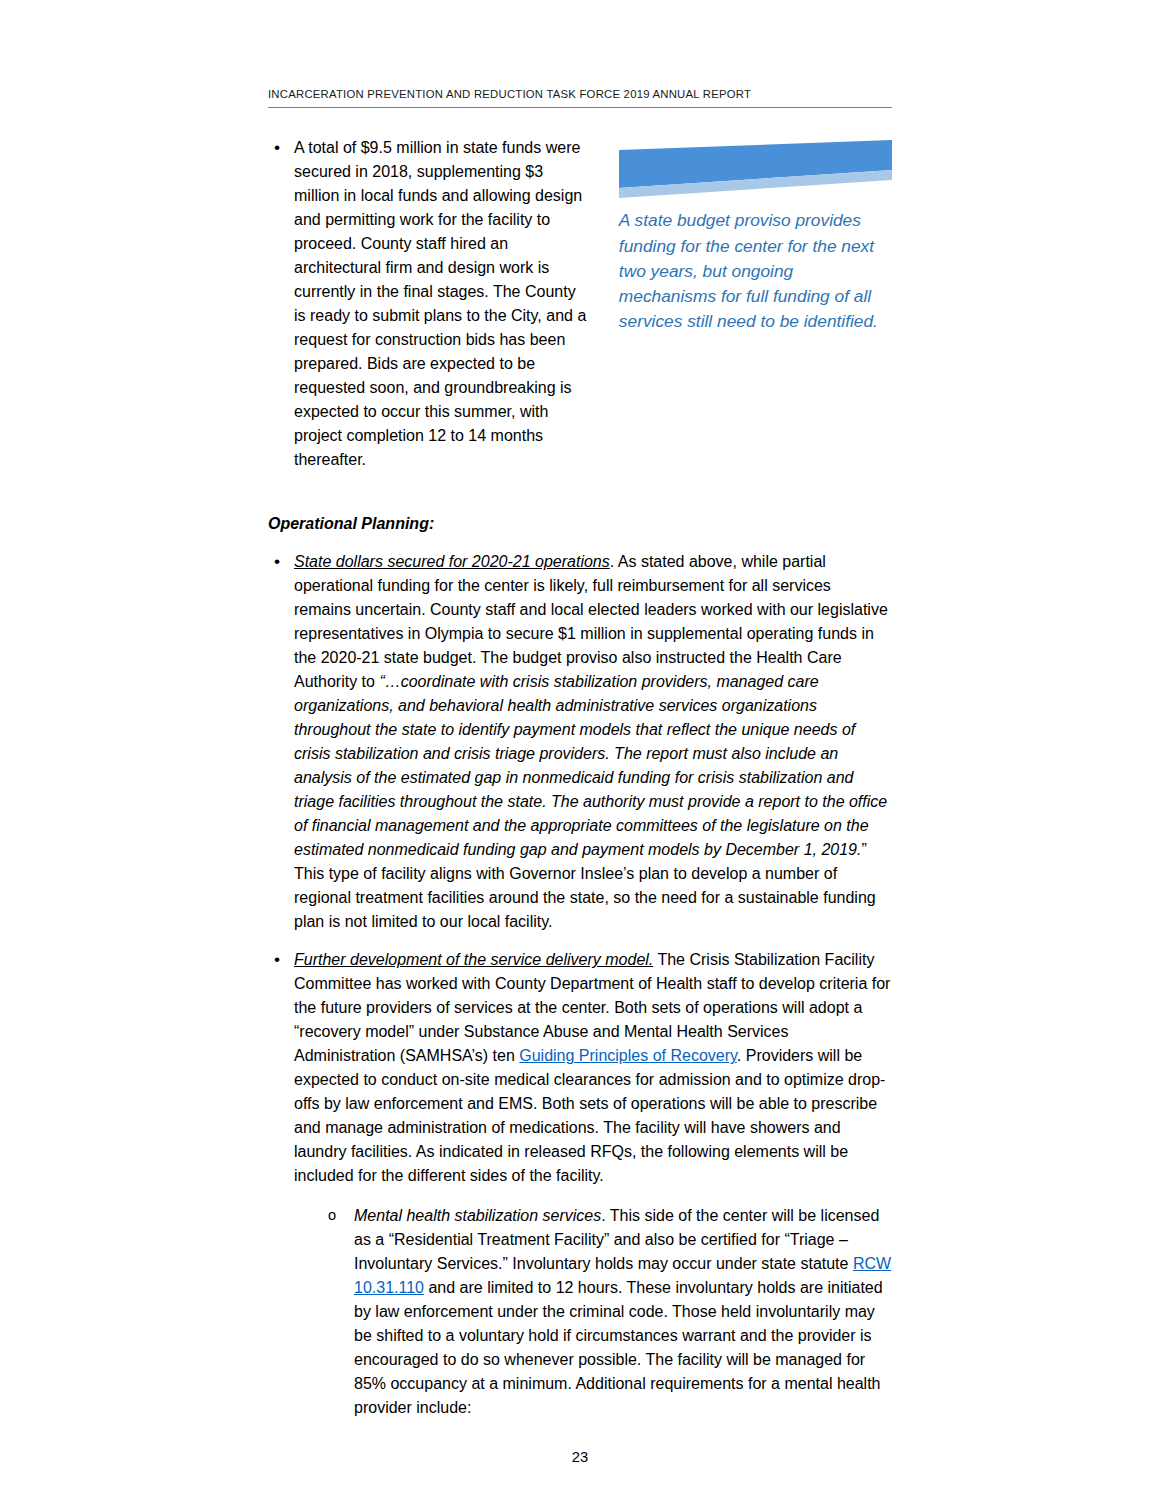Incarceration Prevention and Reduction Task Force 2019 Annual Report
A total of $9.5 million in state funds were secured in 2018, supplementing $3 million in local funds and allowing design and permitting work for the facility to proceed. County staff hired an architectural firm and design work is currently in the final stages. The County is ready to submit plans to the City, and a request for construction bids has been prepared. Bids are expected to be requested soon, and groundbreaking is expected to occur this summer, with project completion 12 to 14 months thereafter.
A state budget proviso provides funding for the center for the next two years, but ongoing mechanisms for full funding of all services still need to be identified.
Operational Planning:
State dollars secured for 2020-21 operations. As stated above, while partial operational funding for the center is likely, full reimbursement for all services remains uncertain. County staff and local elected leaders worked with our legislative representatives in Olympia to secure $1 million in supplemental operating funds in the 2020-21 state budget. The budget proviso also instructed the Health Care Authority to “…coordinate with crisis stabilization providers, managed care organizations, and behavioral health administrative services organizations throughout the state to identify payment models that reflect the unique needs of crisis stabilization and crisis triage providers. The report must also include an analysis of the estimated gap in nonmedicaid funding for crisis stabilization and triage facilities throughout the state. The authority must provide a report to the office of financial management and the appropriate committees of the legislature on the estimated nonmedicaid funding gap and payment models by December 1, 2019.” This type of facility aligns with Governor Inslee’s plan to develop a number of regional treatment facilities around the state, so the need for a sustainable funding plan is not limited to our local facility.
Further development of the service delivery model. The Crisis Stabilization Facility Committee has worked with County Department of Health staff to develop criteria for the future providers of services at the center. Both sets of operations will adopt a “recovery model” under Substance Abuse and Mental Health Services Administration (SAMHSA’s) ten Guiding Principles of Recovery. Providers will be expected to conduct on-site medical clearances for admission and to optimize drop-offs by law enforcement and EMS. Both sets of operations will be able to prescribe and manage administration of medications. The facility will have showers and laundry facilities. As indicated in released RFQs, the following elements will be included for the different sides of the facility.
Mental health stabilization services. This side of the center will be licensed as a “Residential Treatment Facility” and also be certified for “Triage – Involuntary Services.” Involuntary holds may occur under state statute RCW 10.31.110 and are limited to 12 hours. These involuntary holds are initiated by law enforcement under the criminal code. Those held involuntarily may be shifted to a voluntary hold if circumstances warrant and the provider is encouraged to do so whenever possible. The facility will be managed for 85% occupancy at a minimum. Additional requirements for a mental health provider include:
23